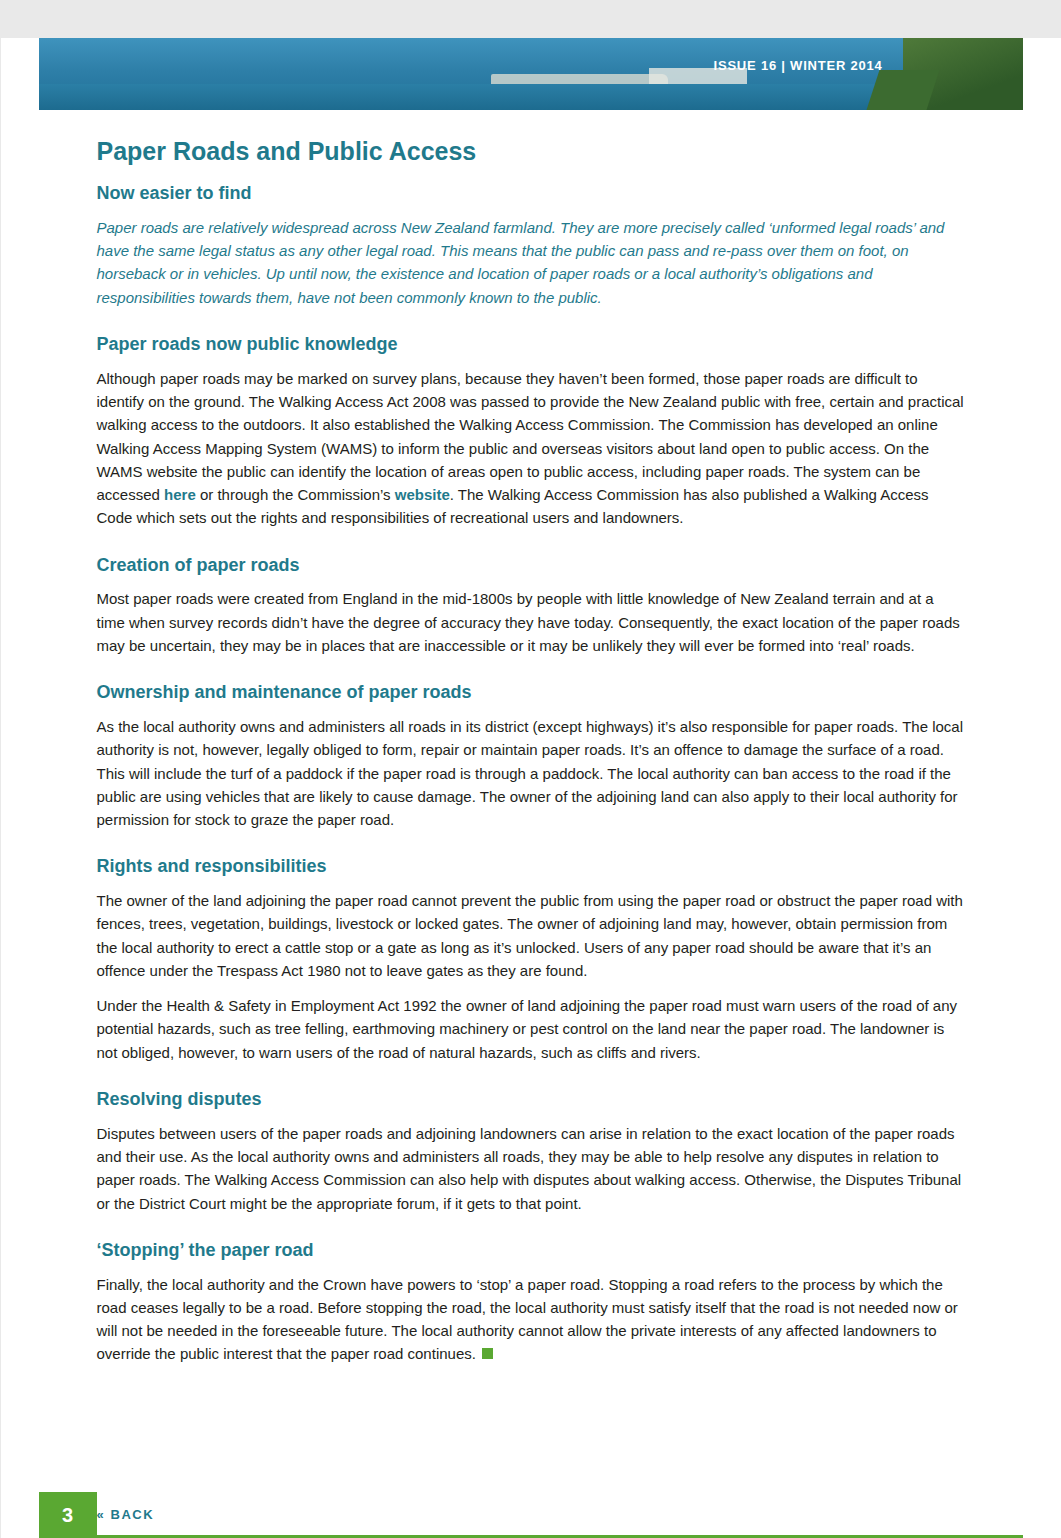Issue 16 | Winter 2014
Paper Roads and Public Access
Now easier to find
Paper roads are relatively widespread across New Zealand farmland. They are more precisely called ‘unformed legal roads’ and have the same legal status as any other legal road. This means that the public can pass and re-pass over them on foot, on horseback or in vehicles. Up until now, the existence and location of paper roads or a local authority’s obligations and responsibilities towards them, have not been commonly known to the public.
Paper roads now public knowledge
Although paper roads may be marked on survey plans, because they haven’t been formed, those paper roads are difficult to identify on the ground. The Walking Access Act 2008 was passed to provide the New Zealand public with free, certain and practical walking access to the outdoors. It also established the Walking Access Commission. The Commission has developed an online Walking Access Mapping System (WAMS) to inform the public and overseas visitors about land open to public access. On the WAMS website the public can identify the location of areas open to public access, including paper roads. The system can be accessed here or through the Commission’s website. The Walking Access Commission has also published a Walking Access Code which sets out the rights and responsibilities of recreational users and landowners.
Creation of paper roads
Most paper roads were created from England in the mid-1800s by people with little knowledge of New Zealand terrain and at a time when survey records didn’t have the degree of accuracy they have today. Consequently, the exact location of the paper roads may be uncertain, they may be in places that are inaccessible or it may be unlikely they will ever be formed into ‘real’ roads.
Ownership and maintenance of paper roads
As the local authority owns and administers all roads in its district (except highways) it’s also responsible for paper roads. The local authority is not, however, legally obliged to form, repair or maintain paper roads. It’s an offence to damage the surface of a road. This will include the turf of a paddock if the paper road is through a paddock. The local authority can ban access to the road if the public are using vehicles that are likely to cause damage. The owner of the adjoining land can also apply to their local authority for permission for stock to graze the paper road.
Rights and responsibilities
The owner of the land adjoining the paper road cannot prevent the public from using the paper road or obstruct the paper road with fences, trees, vegetation, buildings, livestock or locked gates. The owner of adjoining land may, however, obtain permission from the local authority to erect a cattle stop or a gate as long as it’s unlocked. Users of any paper road should be aware that it’s an offence under the Trespass Act 1980 not to leave gates as they are found.
Under the Health & Safety in Employment Act 1992 the owner of land adjoining the paper road must warn users of the road of any potential hazards, such as tree felling, earthmoving machinery or pest control on the land near the paper road. The landowner is not obliged, however, to warn users of the road of natural hazards, such as cliffs and rivers.
Resolving disputes
Disputes between users of the paper roads and adjoining landowners can arise in relation to the exact location of the paper roads and their use. As the local authority owns and administers all roads, they may be able to help resolve any disputes in relation to paper roads. The Walking Access Commission can also help with disputes about walking access. Otherwise, the Disputes Tribunal or the District Court might be the appropriate forum, if it gets to that point.
‘Stopping’ the paper road
Finally, the local authority and the Crown have powers to ‘stop’ a paper road. Stopping a road refers to the process by which the road ceases legally to be a road. Before stopping the road, the local authority must satisfy itself that the road is not needed now or will not be needed in the foreseeable future. The local authority cannot allow the private interests of any affected landowners to override the public interest that the paper road continues.
« Back
3